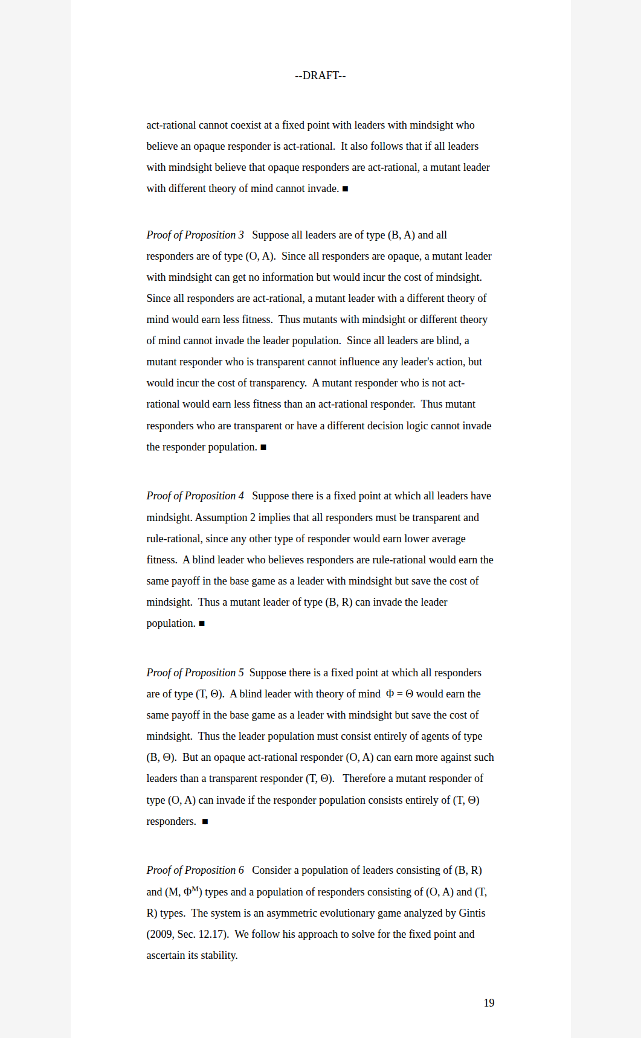--DRAFT--
act-rational cannot coexist at a fixed point with leaders with mindsight who believe an opaque responder is act-rational. It also follows that if all leaders with mindsight believe that opaque responders are act-rational, a mutant leader with different theory of mind cannot invade. ■
Proof of Proposition 3 Suppose all leaders are of type (B, A) and all responders are of type (O, A). Since all responders are opaque, a mutant leader with mindsight can get no information but would incur the cost of mindsight. Since all responders are act-rational, a mutant leader with a different theory of mind would earn less fitness. Thus mutants with mindsight or different theory of mind cannot invade the leader population. Since all leaders are blind, a mutant responder who is transparent cannot influence any leader's action, but would incur the cost of transparency. A mutant responder who is not act-rational would earn less fitness than an act-rational responder. Thus mutant responders who are transparent or have a different decision logic cannot invade the responder population. ■
Proof of Proposition 4 Suppose there is a fixed point at which all leaders have mindsight. Assumption 2 implies that all responders must be transparent and rule-rational, since any other type of responder would earn lower average fitness. A blind leader who believes responders are rule-rational would earn the same payoff in the base game as a leader with mindsight but save the cost of mindsight. Thus a mutant leader of type (B, R) can invade the leader population. ■
Proof of Proposition 5 Suppose there is a fixed point at which all responders are of type (T, Θ). A blind leader with theory of mind Φ = Θ would earn the same payoff in the base game as a leader with mindsight but save the cost of mindsight. Thus the leader population must consist entirely of agents of type (B, Θ). But an opaque act-rational responder (O, A) can earn more against such leaders than a transparent responder (T, Θ). Therefore a mutant responder of type (O, A) can invade if the responder population consists entirely of (T, Θ) responders. ■
Proof of Proposition 6 Consider a population of leaders consisting of (B, R) and (M, ΦM) types and a population of responders consisting of (O, A) and (T, R) types. The system is an asymmetric evolutionary game analyzed by Gintis (2009, Sec. 12.17). We follow his approach to solve for the fixed point and ascertain its stability.
19